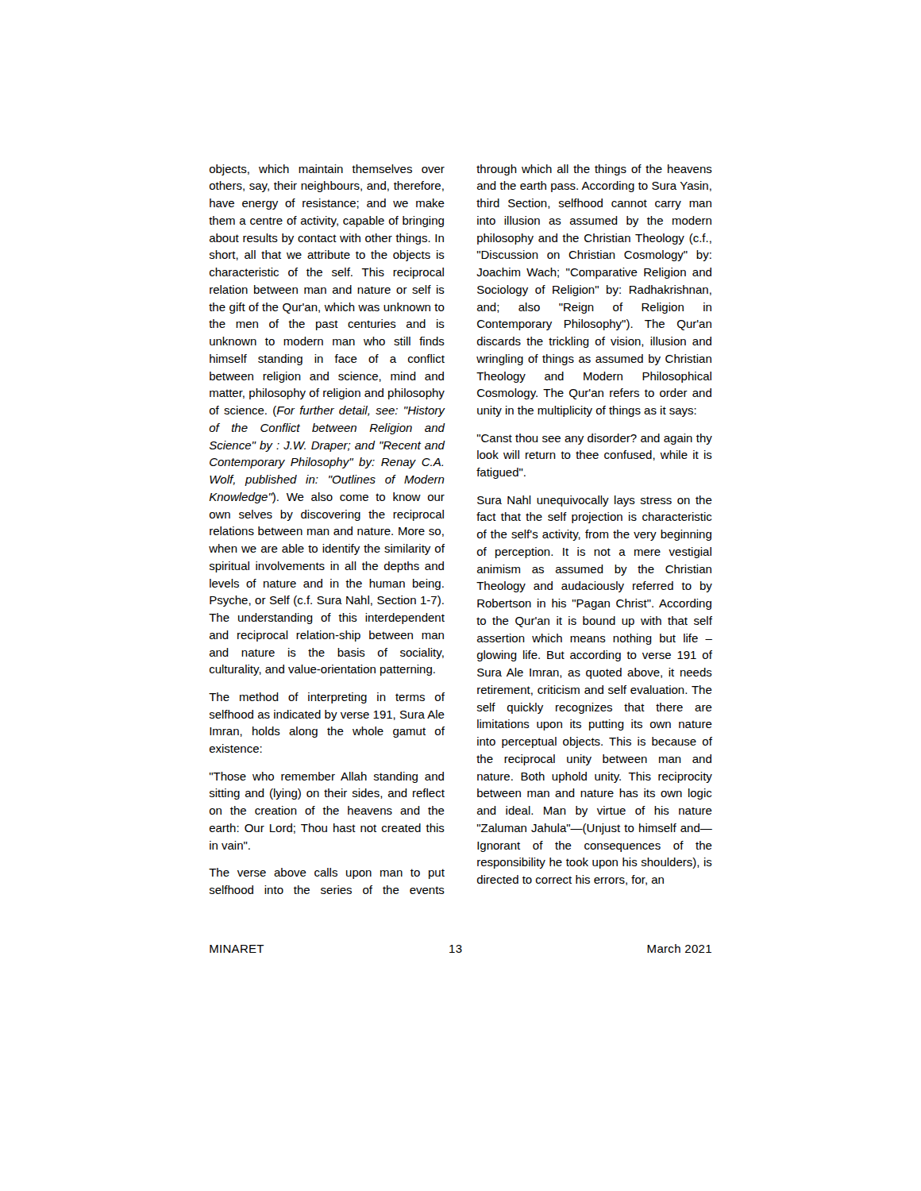objects, which maintain themselves over others, say, their neighbours, and, therefore, have energy of resistance; and we make them a centre of activity, capable of bringing about results by contact with other things. In short, all that we attribute to the objects is characteristic of the self. This reciprocal relation between man and nature or self is the gift of the Qur'an, which was unknown to the men of the past centuries and is unknown to modern man who still finds himself standing in face of a conflict between religion and science, mind and matter, philosophy of religion and philosophy of science. (For further detail, see: "History of the Conflict between Religion and Science" by : J.W. Draper; and "Recent and Contemporary Philosophy" by: Renay C.A. Wolf, published in: "Outlines of Modern Knowledge"). We also come to know our own selves by discovering the reciprocal relations between man and nature. More so, when we are able to identify the similarity of spiritual involvements in all the depths and levels of nature and in the human being. Psyche, or Self (c.f. Sura Nahl, Section 1-7). The understanding of this interdependent and reciprocal relation-ship between man and nature is the basis of sociality, culturality, and value-orientation patterning.
The method of interpreting in terms of selfhood as indicated by verse 191, Sura Ale Imran, holds along the whole gamut of existence:
"Those who remember Allah standing and sitting and (lying) on their sides, and reflect on the creation of the heavens and the earth: Our Lord; Thou hast not created this in vain".
The verse above calls upon man to put selfhood into the series of the events through which all the things of the heavens and the earth pass. According to Sura Yasin, third Section, selfhood cannot carry man into illusion as assumed by the modern philosophy and the Christian Theology (c.f., "Discussion on Christian Cosmology" by: Joachim Wach; "Comparative Religion and Sociology of Religion" by: Radhakrishnan, and; also "Reign of Religion in Contemporary Philosophy"). The Qur'an discards the trickling of vision, illusion and wringling of things as assumed by Christian Theology and Modern Philosophical Cosmology. The Qur'an refers to order and unity in the multiplicity of things as it says:
"Canst thou see any disorder? and again thy look will return to thee confused, while it is fatigued".
Sura Nahl unequivocally lays stress on the fact that the self projection is characteristic of the self's activity, from the very beginning of perception. It is not a mere vestigial animism as assumed by the Christian Theology and audaciously referred to by Robertson in his "Pagan Christ". According to the Qur'an it is bound up with that self assertion which means nothing but life – glowing life. But according to verse 191 of Sura Ale Imran, as quoted above, it needs retirement, criticism and self evaluation. The self quickly recognizes that there are limitations upon its putting its own nature into perceptual objects. This is because of the reciprocal unity between man and nature. Both uphold unity. This reciprocity between man and nature has its own logic and ideal. Man by virtue of his nature "Zaluman Jahula"—(Unjust to himself and—Ignorant of the consequences of the responsibility he took upon his shoulders), is directed to correct his errors, for, an
MINARET 13 March 2021